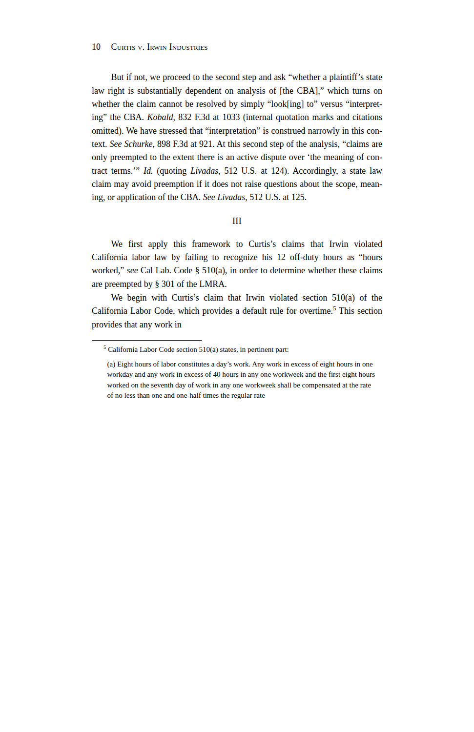10
Curtis v. Irwin Industries
But if not, we proceed to the second step and ask “whether a plaintiff’s state law right is substantially dependent on analysis of [the CBA],” which turns on whether the claim cannot be resolved by simply “look[ing] to” versus “interpreting” the CBA. Kobald, 832 F.3d at 1033 (internal quotation marks and citations omitted). We have stressed that “interpretation” is construed narrowly in this context. See Schurke, 898 F.3d at 921. At this second step of the analysis, “claims are only preempted to the extent there is an active dispute over ‘the meaning of contract terms.’” Id. (quoting Livadas, 512 U.S. at 124). Accordingly, a state law claim may avoid preemption if it does not raise questions about the scope, meaning, or application of the CBA. See Livadas, 512 U.S. at 125.
III
We first apply this framework to Curtis’s claims that Irwin violated California labor law by failing to recognize his 12 off-duty hours as “hours worked,” see Cal Lab. Code § 510(a), in order to determine whether these claims are preempted by § 301 of the LMRA.
We begin with Curtis’s claim that Irwin violated section 510(a) of the California Labor Code, which provides a default rule for overtime.5 This section provides that any work in
5 California Labor Code section 510(a) states, in pertinent part:
(a) Eight hours of labor constitutes a day’s work. Any work in excess of eight hours in one workday and any work in excess of 40 hours in any one workweek and the first eight hours worked on the seventh day of work in any one workweek shall be compensated at the rate of no less than one and one-half times the regular rate